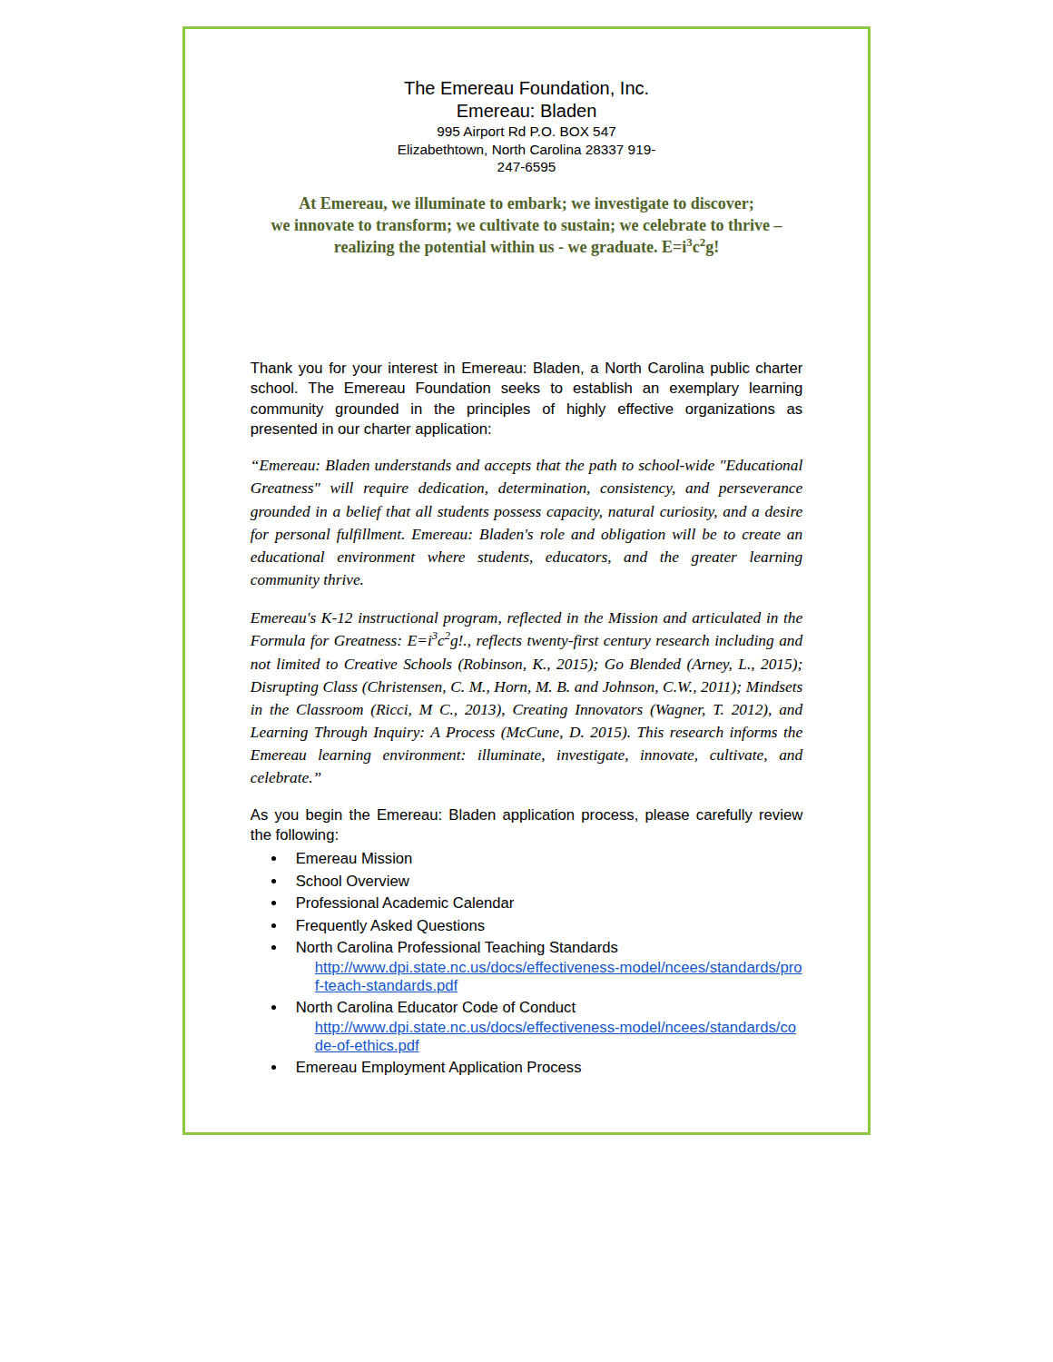The Emereau Foundation, Inc.
Emereau: Bladen
995 Airport Rd P.O. BOX 547
Elizabethtown, North Carolina 28337 919-
247-6595
At Emereau, we illuminate to embark; we investigate to discover;
we innovate to transform; we cultivate to sustain; we celebrate to thrive –
realizing the potential within us - we graduate. E=i3c2g!
Thank you for your interest in Emereau: Bladen, a North Carolina public charter school. The Emereau Foundation seeks to establish an exemplary learning community grounded in the principles of highly effective organizations as presented in our charter application:
“Emereau: Bladen understands and accepts that the path to school-wide "Educational Greatness" will require dedication, determination, consistency, and perseverance grounded in a belief that all students possess capacity, natural curiosity, and a desire for personal fulfillment. Emereau: Bladen's role and obligation will be to create an educational environment where students, educators, and the greater learning community thrive.
Emereau's K-12 instructional program, reflected in the Mission and articulated in the Formula for Greatness: E=i3c2g!., reflects twenty-first century research including and not limited to Creative Schools (Robinson, K., 2015); Go Blended (Arney, L., 2015); Disrupting Class (Christensen, C. M., Horn, M. B. and Johnson, C.W., 2011); Mindsets in the Classroom (Ricci, M C., 2013), Creating Innovators (Wagner, T. 2012), and Learning Through Inquiry: A Process (McCune, D. 2015). This research informs the Emereau learning environment: illuminate, investigate, innovate, cultivate, and celebrate.”
As you begin the Emereau: Bladen application process, please carefully review the following:
Emereau Mission
School Overview
Professional Academic Calendar
Frequently Asked Questions
North Carolina Professional Teaching Standardshttp://www.dpi.state.nc.us/docs/effectiveness-model/ncees/standards/prof-teach-standards.pdf
North Carolina Educator Code of Conducthttp://www.dpi.state.nc.us/docs/effectiveness-model/ncees/standards/code-of-ethics.pdf
Emereau Employment Application Process